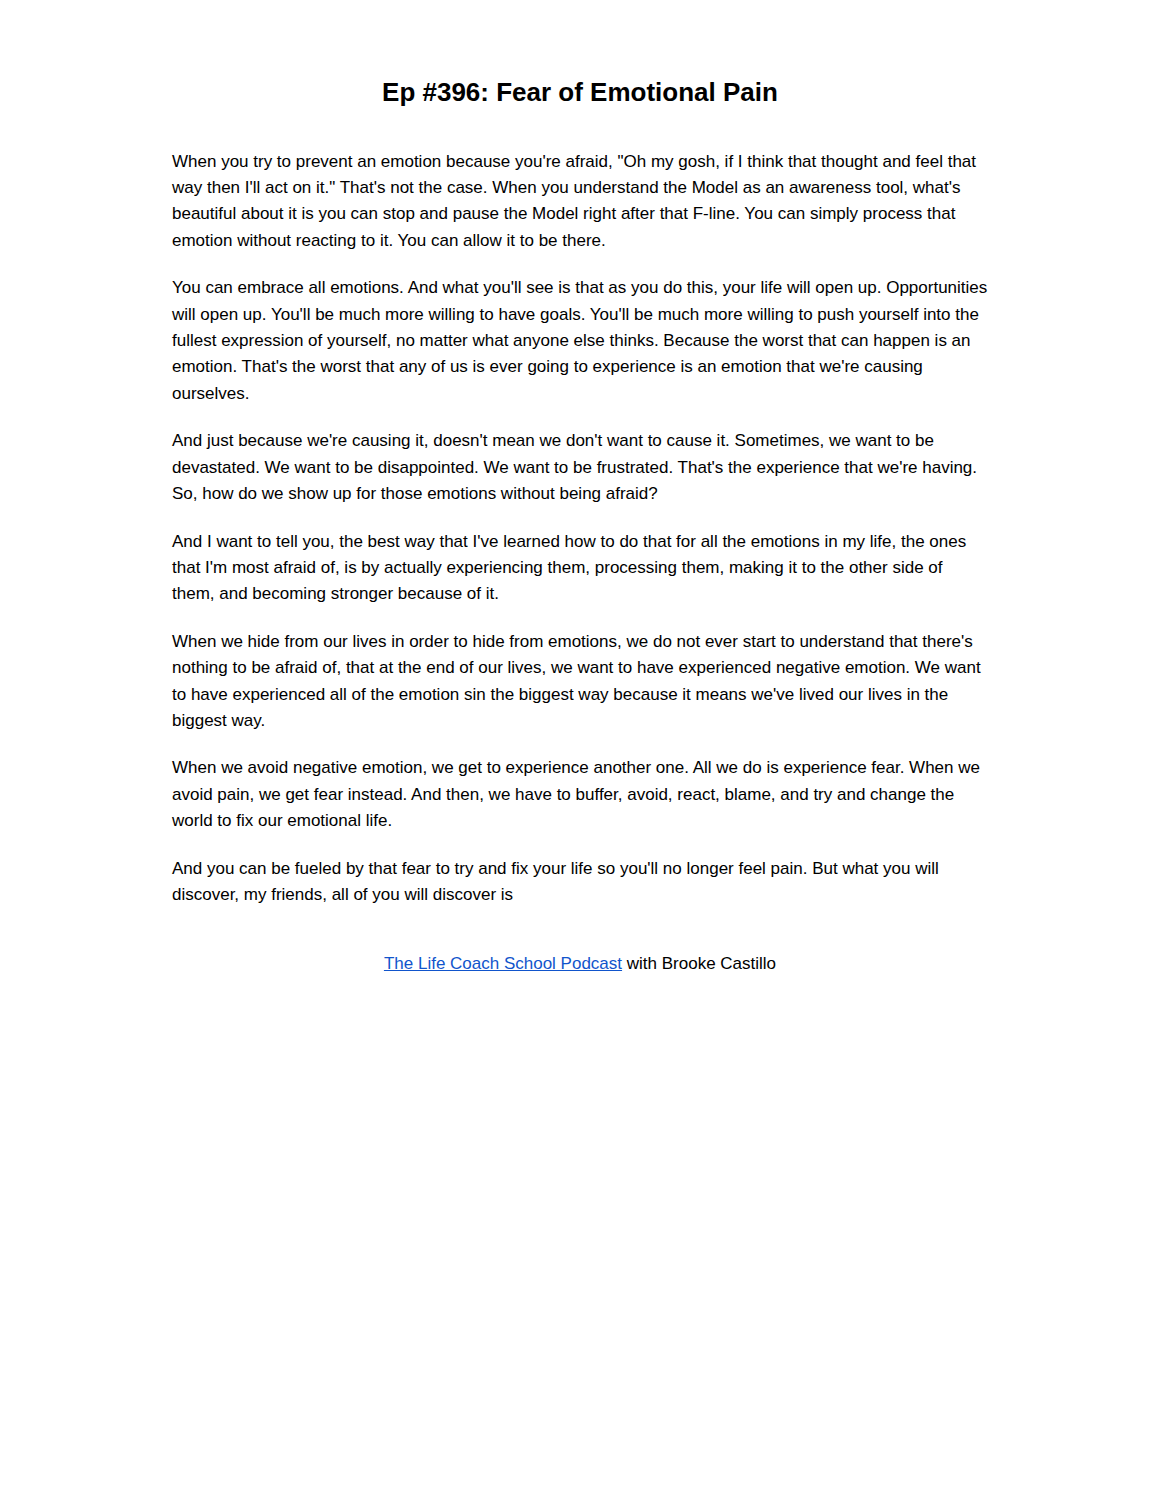Ep #396: Fear of Emotional Pain
When you try to prevent an emotion because you're afraid, "Oh my gosh, if I think that thought and feel that way then I'll act on it." That's not the case. When you understand the Model as an awareness tool, what's beautiful about it is you can stop and pause the Model right after that F-line. You can simply process that emotion without reacting to it. You can allow it to be there.
You can embrace all emotions. And what you'll see is that as you do this, your life will open up. Opportunities will open up. You'll be much more willing to have goals. You'll be much more willing to push yourself into the fullest expression of yourself, no matter what anyone else thinks. Because the worst that can happen is an emotion. That's the worst that any of us is ever going to experience is an emotion that we're causing ourselves.
And just because we're causing it, doesn't mean we don't want to cause it. Sometimes, we want to be devastated. We want to be disappointed. We want to be frustrated. That's the experience that we're having. So, how do we show up for those emotions without being afraid?
And I want to tell you, the best way that I've learned how to do that for all the emotions in my life, the ones that I'm most afraid of, is by actually experiencing them, processing them, making it to the other side of them, and becoming stronger because of it.
When we hide from our lives in order to hide from emotions, we do not ever start to understand that there's nothing to be afraid of, that at the end of our lives, we want to have experienced negative emotion. We want to have experienced all of the emotion sin the biggest way because it means we've lived our lives in the biggest way.
When we avoid negative emotion, we get to experience another one. All we do is experience fear. When we avoid pain, we get fear instead. And then, we have to buffer, avoid, react, blame, and try and change the world to fix our emotional life.
And you can be fueled by that fear to try and fix your life so you'll no longer feel pain. But what you will discover, my friends, all of you will discover is
The Life Coach School Podcast with Brooke Castillo